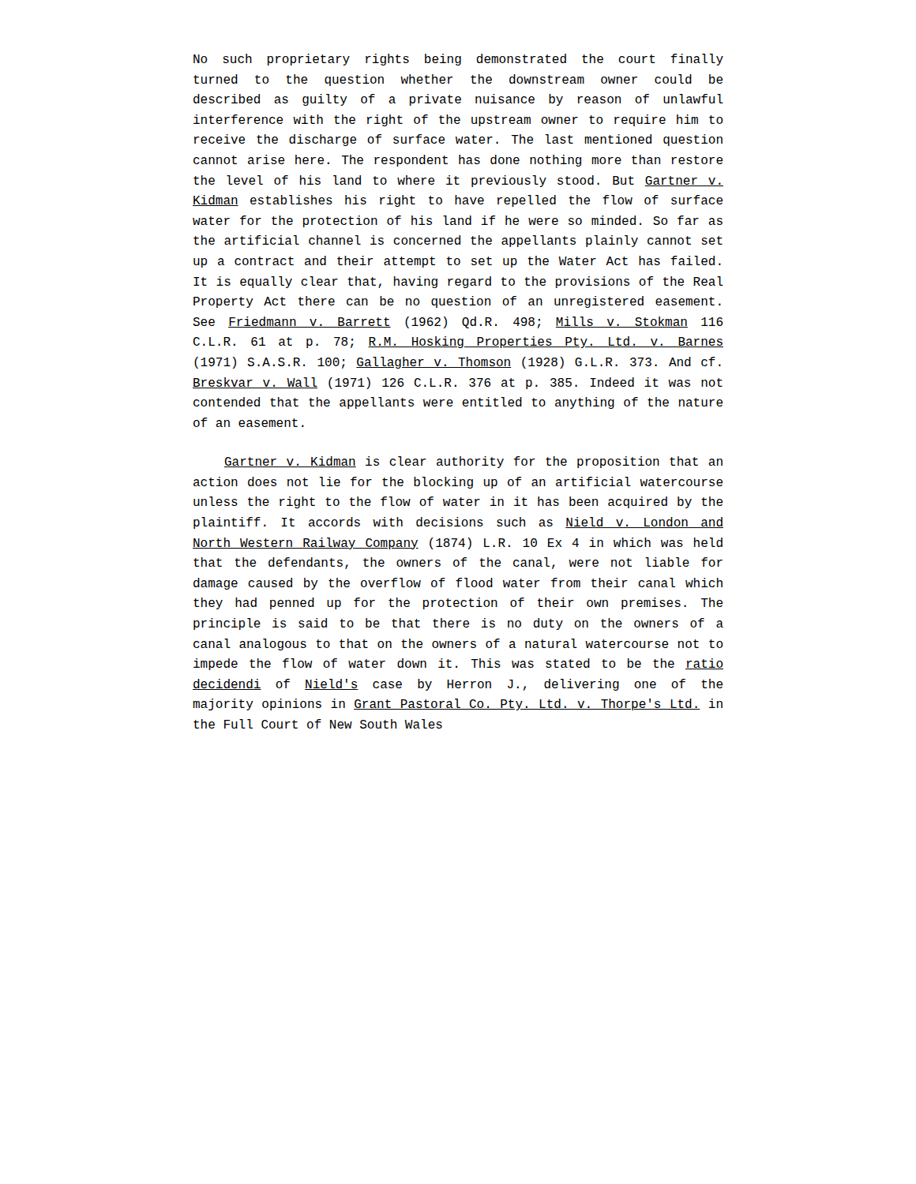No such proprietary rights being demonstrated the court finally turned to the question whether the downstream owner could be described as guilty of a private nuisance by reason of unlawful interference with the right of the upstream owner to require him to receive the discharge of surface water. The last mentioned question cannot arise here. The respondent has done nothing more than restore the level of his land to where it previously stood. But Gartner v. Kidman establishes his right to have repelled the flow of surface water for the protection of his land if he were so minded. So far as the artificial channel is concerned the appellants plainly cannot set up a contract and their attempt to set up the Water Act has failed. It is equally clear that, having regard to the provisions of the Real Property Act there can be no question of an unregistered easement. See Friedmann v. Barrett (1962) Qd.R. 498; Mills v. Stokman 116 C.L.R. 61 at p. 78; R.M. Hosking Properties Pty. Ltd. v. Barnes (1971) S.A.S.R. 100; Gallagher v. Thomson (1928) G.L.R. 373. And cf. Breskvar v. Wall (1971) 126 C.L.R. 376 at p. 385. Indeed it was not contended that the appellants were entitled to anything of the nature of an easement.
Gartner v. Kidman is clear authority for the proposition that an action does not lie for the blocking up of an artificial watercourse unless the right to the flow of water in it has been acquired by the plaintiff. It accords with decisions such as Nield v. London and North Western Railway Company (1874) L.R. 10 Ex 4 in which was held that the defendants, the owners of the canal, were not liable for damage caused by the overflow of flood water from their canal which they had penned up for the protection of their own premises. The principle is said to be that there is no duty on the owners of a canal analogous to that on the owners of a natural watercourse not to impede the flow of water down it. This was stated to be the ratio decidendi of Nield's case by Herron J., delivering one of the majority opinions in Grant Pastoral Co. Pty. Ltd. v. Thorpe's Ltd. in the Full Court of New South Wales